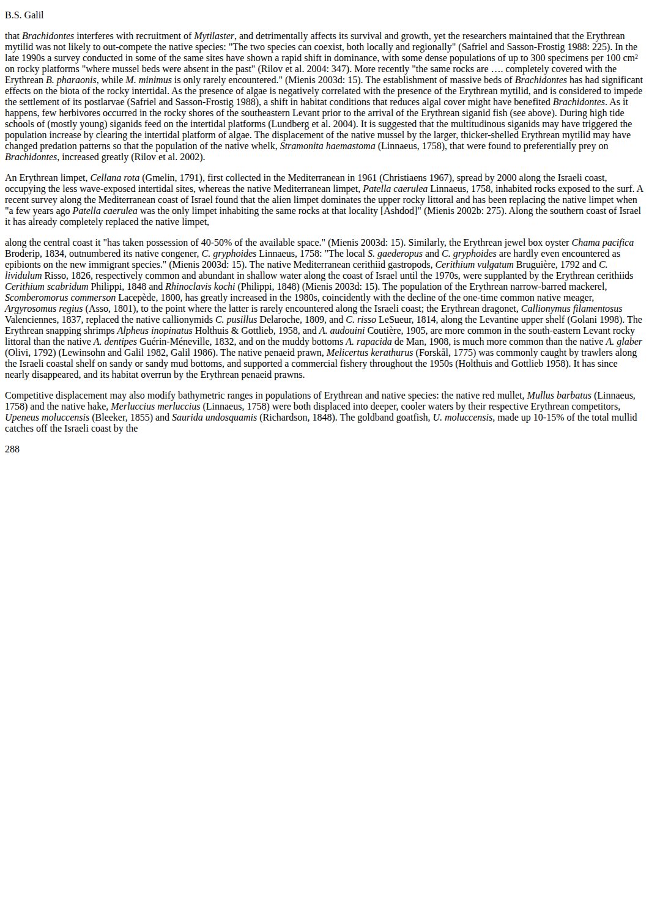B.S. Galil
that Brachidontes interferes with recruitment of Mytilaster, and detrimentally affects its survival and growth, yet the researchers maintained that the Erythrean mytilid was not likely to out-compete the native species: "The two species can coexist, both locally and regionally" (Safriel and Sasson-Frostig 1988: 225). In the late 1990s a survey conducted in some of the same sites have shown a rapid shift in dominance, with some dense populations of up to 300 specimens per 100 cm² on rocky platforms "where mussel beds were absent in the past" (Rilov et al. 2004: 347). More recently "the same rocks are …. completely covered with the Erythrean B. pharaonis, while M. minimus is only rarely encountered." (Mienis 2003d: 15). The establishment of massive beds of Brachidontes has had significant effects on the biota of the rocky intertidal. As the presence of algae is negatively correlated with the presence of the Erythrean mytilid, and is considered to impede the settlement of its postlarvae (Safriel and Sasson-Frostig 1988), a shift in habitat conditions that reduces algal cover might have benefited Brachidontes. As it happens, few herbivores occurred in the rocky shores of the southeastern Levant prior to the arrival of the Erythrean siganid fish (see above). During high tide schools of (mostly young) siganids feed on the intertidal platforms (Lundberg et al. 2004). It is suggested that the multitudinous siganids may have triggered the population increase by clearing the intertidal platform of algae. The displacement of the native mussel by the larger, thicker-shelled Erythrean mytilid may have changed predation patterns so that the population of the native whelk, Stramonita haemastoma (Linnaeus, 1758), that were found to preferentially prey on Brachidontes, increased greatly (Rilov et al. 2002).
An Erythrean limpet, Cellana rota (Gmelin, 1791), first collected in the Mediterranean in 1961 (Christiaens 1967), spread by 2000 along the Israeli coast, occupying the less wave-exposed intertidal sites, whereas the native Mediterranean limpet, Patella caerulea Linnaeus, 1758, inhabited rocks exposed to the surf. A recent survey along the Mediterranean coast of Israel found that the alien limpet dominates the upper rocky littoral and has been replacing the native limpet when "a few years ago Patella caerulea was the only limpet inhabiting the same rocks at that locality [Ashdod]" (Mienis 2002b: 275). Along the southern coast of Israel it has already completely replaced the native limpet,
along the central coast it "has taken possession of 40-50% of the available space." (Mienis 2003d: 15). Similarly, the Erythrean jewel box oyster Chama pacifica Broderip, 1834, outnumbered its native congener, C. gryphoides Linnaeus, 1758: "The local S. gaederopus and C. gryphoides are hardly even encountered as epibionts on the new immigrant species." (Mienis 2003d: 15). The native Mediterranean cerithiid gastropods, Cerithium vulgatum Bruguière, 1792 and C. lividulum Risso, 1826, respectively common and abundant in shallow water along the coast of Israel until the 1970s, were supplanted by the Erythrean cerithiids Cerithium scabridum Philippi, 1848 and Rhinoclavis kochi (Philippi, 1848) (Mienis 2003d: 15). The population of the Erythrean narrow-barred mackerel, Scomberomorus commerson Lacepède, 1800, has greatly increased in the 1980s, coincidently with the decline of the one-time common native meager, Argyrosomus regius (Asso, 1801), to the point where the latter is rarely encountered along the Israeli coast; the Erythrean dragonet, Callionymus filamentosus Valenciennes, 1837, replaced the native callionymids C. pusillus Delaroche, 1809, and C. risso LeSueur, 1814, along the Levantine upper shelf (Golani 1998). The Erythrean snapping shrimps Alpheus inopinatus Holthuis & Gottlieb, 1958, and A. audouini Coutière, 1905, are more common in the south-eastern Levant rocky littoral than the native A. dentipes Guérin-Méneville, 1832, and on the muddy bottoms A. rapacida de Man, 1908, is much more common than the native A. glaber (Olivi, 1792) (Lewinsohn and Galil 1982, Galil 1986). The native penaeid prawn, Melicertus kerathurus (Forskål, 1775) was commonly caught by trawlers along the Israeli coastal shelf on sandy or sandy mud bottoms, and supported a commercial fishery throughout the 1950s (Holthuis and Gottlieb 1958). It has since nearly disappeared, and its habitat overrun by the Erythrean penaeid prawns.
Competitive displacement may also modify bathymetric ranges in populations of Erythrean and native species: the native red mullet, Mullus barbatus (Linnaeus, 1758) and the native hake, Merluccius merluccius (Linnaeus, 1758) were both displaced into deeper, cooler waters by their respective Erythrean competitors, Upeneus moluccensis (Bleeker, 1855) and Saurida undosquamis (Richardson, 1848). The goldband goatfish, U. moluccensis, made up 10-15% of the total mullid catches off the Israeli coast by the
288